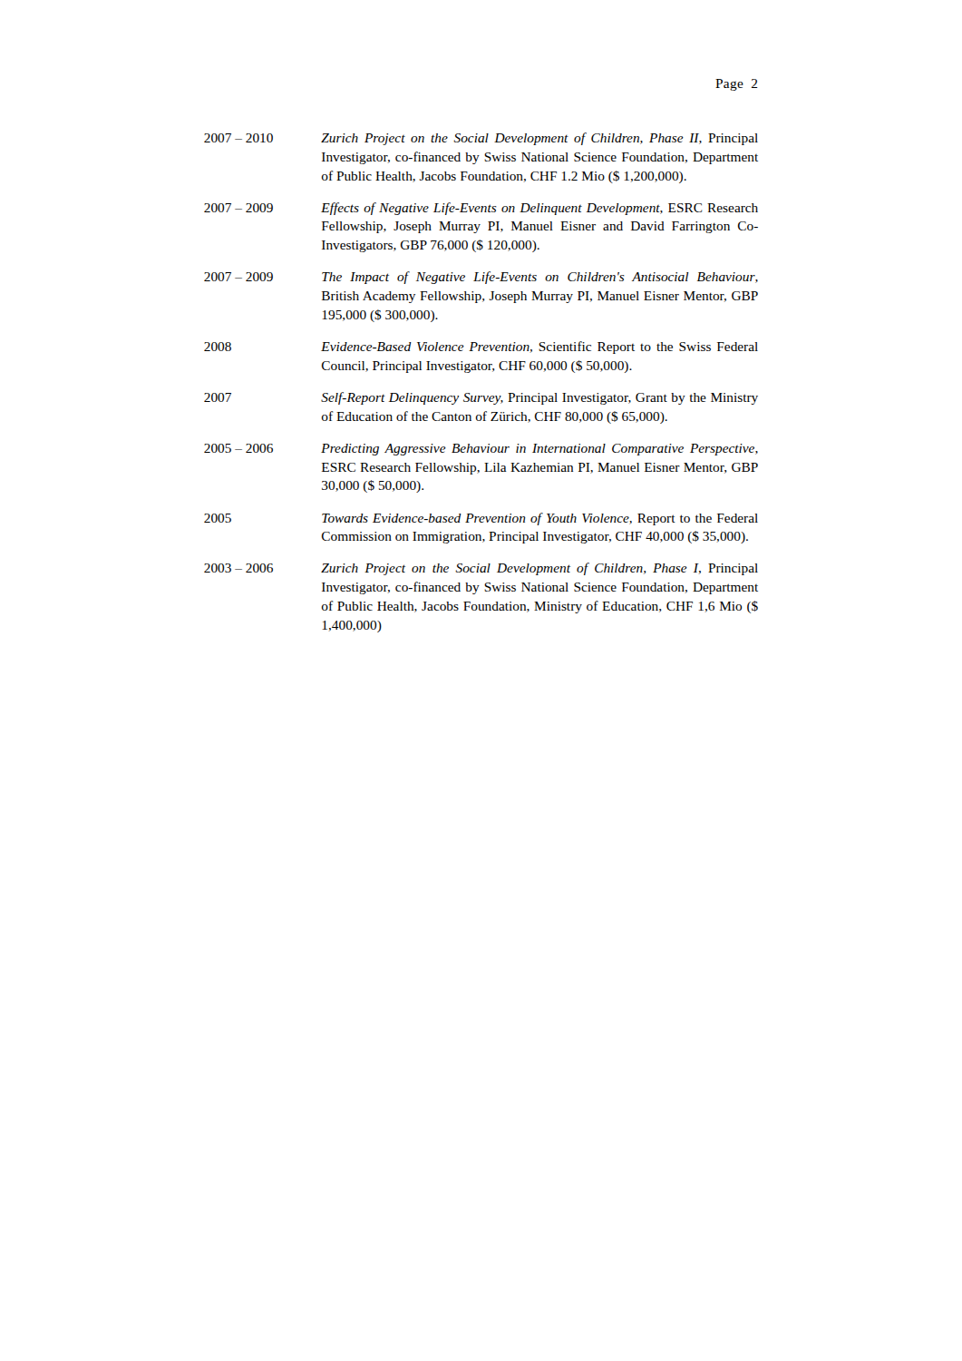Page 2
| 2007 – 2010 | Zurich Project on the Social Development of Children, Phase II, Principal Investigator, co-financed by Swiss National Science Foundation, Department of Public Health, Jacobs Foundation, CHF 1.2 Mio ($ 1,200,000). |
| 2007 – 2009 | Effects of Negative Life-Events on Delinquent Development , ESRC Research Fellowship, Joseph Murray PI, Manuel Eisner and David Farrington Co-Investigators, GBP 76,000 ($ 120,000). |
| 2007 – 2009 | The Impact of Negative Life-Events on Children's Antisocial Behaviour , British Academy Fellowship, Joseph Murray PI, Manuel Eisner Mentor, GBP 195,000 ($ 300,000). |
| 2008 | Evidence-Based Violence Prevention, Scientific Report to the Swiss Federal Council, Principal Investigator, CHF 60,000 ($ 50,000). |
| 2007 | Self-Report Delinquency Survey, Principal Investigator, Grant by the Ministry of Education of the Canton of Zürich, CHF 80,000 ($ 65,000). |
| 2005 – 2006 | Predicting Aggressive Behaviour in International Comparative Perspective , ESRC Research Fellowship, Lila Kazhemian PI, Manuel Eisner Mentor, GBP 30,000 ($ 50,000). |
| 2005 | Towards Evidence-based Prevention of Youth Violence, Report to the Federal Commission on Immigration, Principal Investigator, CHF 40,000 ($ 35,000). |
| 2003 – 2006 | Zurich Project on the Social Development of Children, Phase I , Principal Investigator, co-financed by Swiss National Science Foundation, Department of Public Health, Jacobs Foundation, Ministry of Education, CHF 1,6 Mio ($ 1,400,000) |